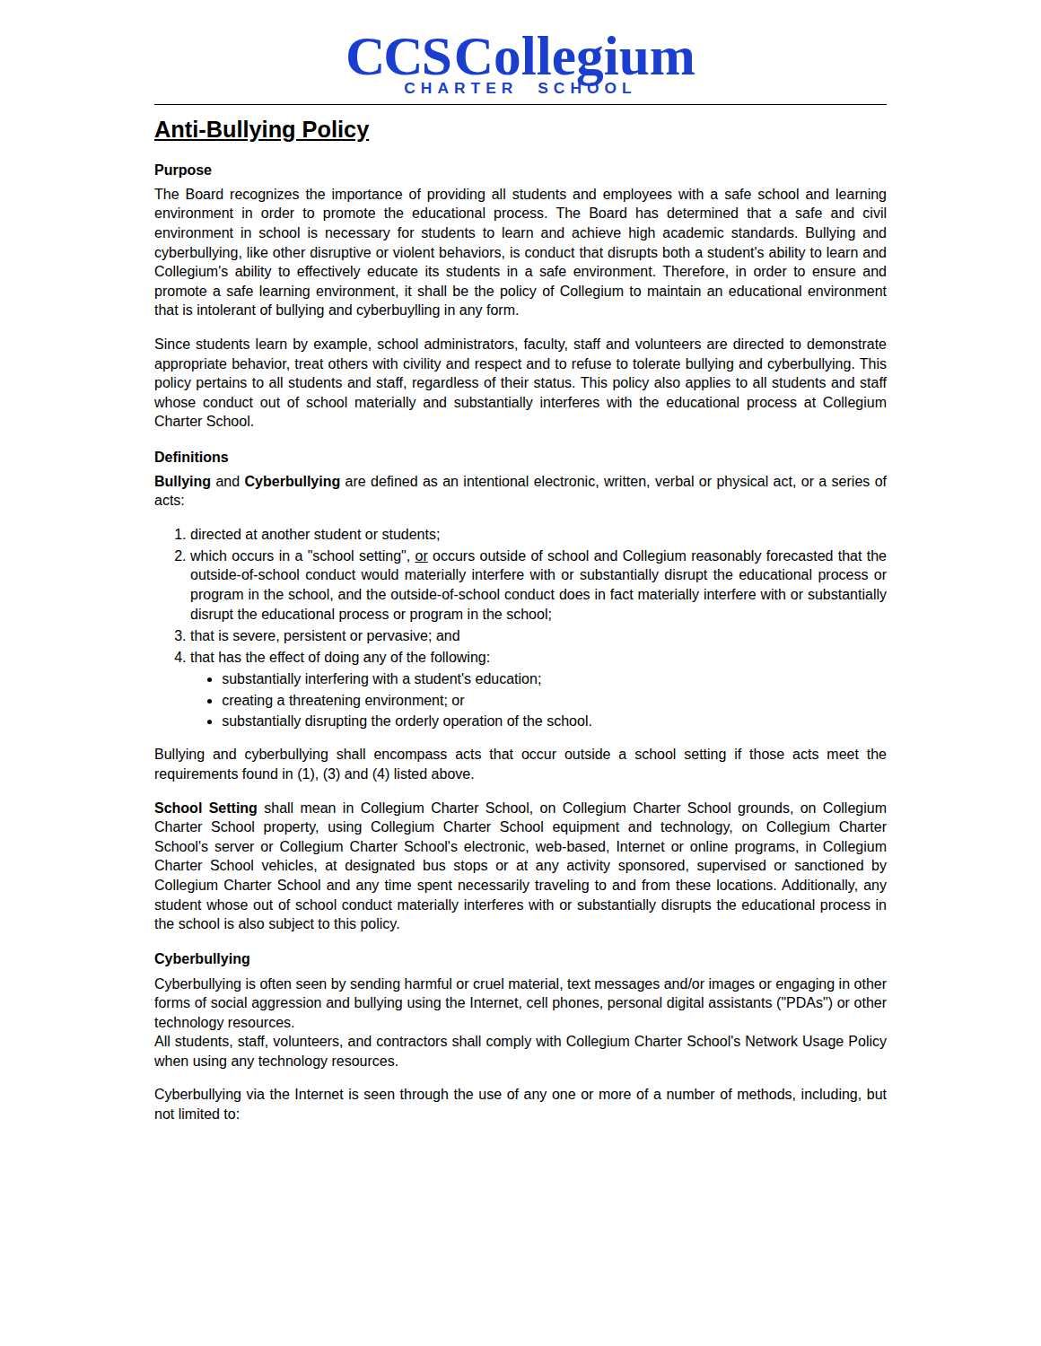CCS Collegium
CHARTER SCHOOL
Anti-Bullying Policy
Purpose
The Board recognizes the importance of providing all students and employees with a safe school and learning environment in order to promote the educational process. The Board has determined that a safe and civil environment in school is necessary for students to learn and achieve high academic standards. Bullying and cyberbullying, like other disruptive or violent behaviors, is conduct that disrupts both a student's ability to learn and Collegium's ability to effectively educate its students in a safe environment. Therefore, in order to ensure and promote a safe learning environment, it shall be the policy of Collegium to maintain an educational environment that is intolerant of bullying and cyberbuylling in any form.
Since students learn by example, school administrators, faculty, staff and volunteers are directed to demonstrate appropriate behavior, treat others with civility and respect and to refuse to tolerate bullying and cyberbullying. This policy pertains to all students and staff, regardless of their status. This policy also applies to all students and staff whose conduct out of school materially and substantially interferes with the educational process at Collegium Charter School.
Definitions
Bullying and Cyberbullying are defined as an intentional electronic, written, verbal or physical act, or a series of acts:
directed at another student or students;
which occurs in a "school setting", or occurs outside of school and Collegium reasonably forecasted that the outside-of-school conduct would materially interfere with or substantially disrupt the educational process or program in the school, and the outside-of-school conduct does in fact materially interfere with or substantially disrupt the educational process or program in the school;
that is severe, persistent or pervasive; and
that has the effect of doing any of the following:
substantially interfering with a student's education;
creating a threatening environment; or
substantially disrupting the orderly operation of the school.
Bullying and cyberbullying shall encompass acts that occur outside a school setting if those acts meet the requirements found in (1), (3) and (4) listed above.
School Setting shall mean in Collegium Charter School, on Collegium Charter School grounds, on Collegium Charter School property, using Collegium Charter School equipment and technology, on Collegium Charter School's server or Collegium Charter School's electronic, web-based, Internet or online programs, in Collegium Charter School vehicles, at designated bus stops or at any activity sponsored, supervised or sanctioned by Collegium Charter School and any time spent necessarily traveling to and from these locations. Additionally, any student whose out of school conduct materially interferes with or substantially disrupts the educational process in the school is also subject to this policy.
Cyberbullying
Cyberbullying is often seen by sending harmful or cruel material, text messages and/or images or engaging in other forms of social aggression and bullying using the Internet, cell phones, personal digital assistants ("PDAs") or other technology resources.
All students, staff, volunteers, and contractors shall comply with Collegium Charter School's Network Usage Policy when using any technology resources.
Cyberbullying via the Internet is seen through the use of any one or more of a number of methods, including, but not limited to: